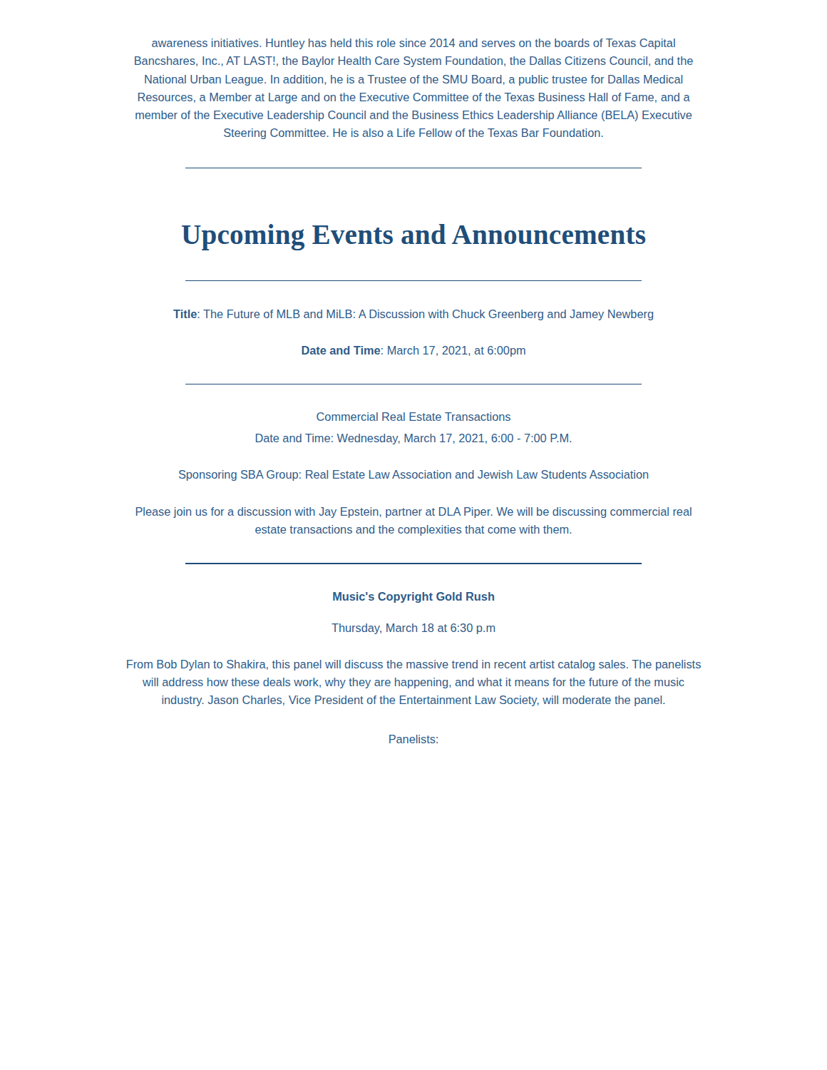awareness initiatives. Huntley has held this role since 2014 and serves on the boards of Texas Capital Bancshares, Inc., AT LAST!, the Baylor Health Care System Foundation, the Dallas Citizens Council, and the National Urban League. In addition, he is a Trustee of the SMU Board, a public trustee for Dallas Medical Resources, a Member at Large and on the Executive Committee of the Texas Business Hall of Fame, and a member of the Executive Leadership Council and the Business Ethics Leadership Alliance (BELA) Executive Steering Committee. He is also a Life Fellow of the Texas Bar Foundation.
Upcoming Events and Announcements
Title: The Future of MLB and MiLB: A Discussion with Chuck Greenberg and Jamey Newberg
Date and Time: March 17, 2021, at 6:00pm
Commercial Real Estate Transactions
Date and Time: Wednesday, March 17, 2021, 6:00 - 7:00 P.M.
Sponsoring SBA Group: Real Estate Law Association and Jewish Law Students Association
Please join us for a discussion with Jay Epstein, partner at DLA Piper. We will be discussing commercial real estate transactions and the complexities that come with them.
Music's Copyright Gold Rush
Thursday, March 18 at 6:30 p.m
From Bob Dylan to Shakira, this panel will discuss the massive trend in recent artist catalog sales. The panelists will address how these deals work, why they are happening, and what it means for the future of the music industry. Jason Charles, Vice President of the Entertainment Law Society, will moderate the panel.
Panelists: